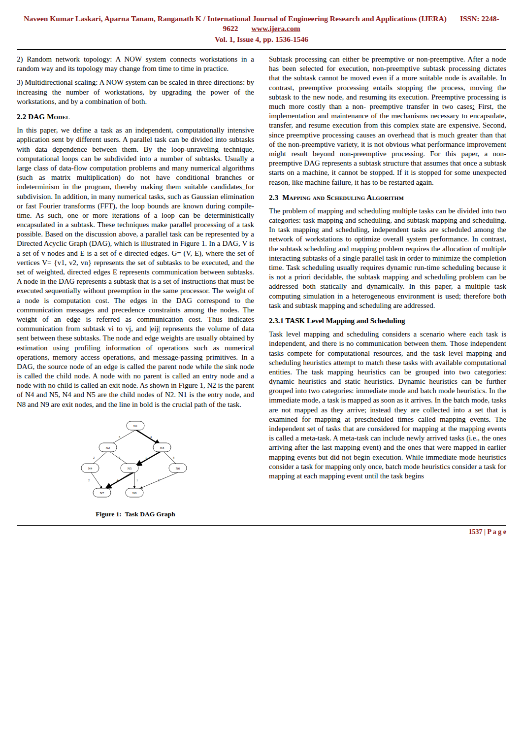Naveen Kumar Laskari, Aparna Tanam, Ranganath K / International Journal of Engineering Research and Applications (IJERA) ISSN: 2248-9622 www.ijera.com
Vol. 1, Issue 4, pp. 1536-1546
2) Random network topology: A NOW system connects workstations in a random way and its topology may change from time to time in practice.
3) Multidirectional scaling: A NOW system can be scaled in three directions: by increasing the number of workstations, by upgrading the power of the workstations, and by a combination of both.
2.2 DAG Model
In this paper, we define a task as an independent, computationally intensive application sent by different users. A parallel task can be divided into subtasks with data dependence between them. By the loop-unraveling technique, computational loops can be subdivided into a number of subtasks. Usually a large class of data-flow computation problems and many numerical algorithms (such as matrix multiplication) do not have conditional branches or indeterminism in the program, thereby making them suitable candidates for subdivision. In addition, in many numerical tasks, such as Gaussian elimination or fast Fourier transforms (FFT), the loop bounds are known during compile-time. As such, one or more iterations of a loop can be deterministically encapsulated in a subtask. These techniques make parallel processing of a task possible. Based on the discussion above, a parallel task can be represented by a Directed Acyclic Graph (DAG), which is illustrated in Figure 1. In a DAG, V is a set of v nodes and E is a set of e directed edges. G= (V, E), where the set of vertices V= {v1, v2, vn} represents the set of subtasks to be executed, and the set of weighted, directed edges E represents communication between subtasks. A node in the DAG represents a subtask that is a set of instructions that must be executed sequentially without preemption in the same processor. The weight of a node is computation cost. The edges in the DAG correspond to the communication messages and precedence constraints among the nodes. The weight of an edge is referred as communication cost. Thus indicates communication from subtask vi to vj, and |eij| represents the volume of data sent between these subtasks. The node and edge weights are usually obtained by estimation using profiling information of operations such as numerical operations, memory access operations, and message-passing primitives. In a DAG, the source node of an edge is called the parent node while the sink node is called the child node. A node with no parent is called an entry node and a node with no child is called an exit node. As shown in Figure 1, N2 is the parent of N4 and N5, N4 and N5 are the child nodes of N2. N1 is the entry node, and N8 and N9 are exit nodes, and the line in bold is the crucial path of the task.
N1 N2 N3 N4 N5 N6 N7 N8 3 4 2 5 1 3 2 4 1 2
Figure 1: Task DAG Graph
Subtask processing can either be preemptive or non-preemptive. After a node has been selected for execution, non-preemptive subtask processing dictates that the subtask cannot be moved even if a more suitable node is available. In contrast, preemptive processing entails stopping the process, moving the subtask to the new node, and resuming its execution. Preemptive processing is much more costly than a non- preemptive transfer in two cases: First, the implementation and maintenance of the mechanisms necessary to encapsulate, transfer, and resume execution from this complex state are expensive. Second, since preemptive processing causes an overhead that is much greater than that of the non-preemptive variety, it is not obvious what performance improvement might result beyond non-preemptive processing. For this paper, a non-preemptive DAG represents a subtask structure that assumes that once a subtask starts on a machine, it cannot be stopped. If it is stopped for some unexpected reason, like machine failure, it has to be restarted again.
2.3 Mapping and Scheduling Algorithm
The problem of mapping and scheduling multiple tasks can be divided into two categories: task mapping and scheduling, and subtask mapping and scheduling. In task mapping and scheduling, independent tasks are scheduled among the network of workstations to optimize overall system performance. In contrast, the subtask scheduling and mapping problem requires the allocation of multiple interacting subtasks of a single parallel task in order to minimize the completion time. Task scheduling usually requires dynamic run-time scheduling because it is not a priori decidable, the subtask mapping and scheduling problem can be addressed both statically and dynamically. In this paper, a multiple task computing simulation in a heterogeneous environment is used; therefore both task and subtask mapping and scheduling are addressed.
2.3.1 TASK Level Mapping and Scheduling
Task level mapping and scheduling considers a scenario where each task is independent, and there is no communication between them. Those independent tasks compete for computational resources, and the task level mapping and scheduling heuristics attempt to match these tasks with available computational entities. The task mapping heuristics can be grouped into two categories: dynamic heuristics and static heuristics. Dynamic heuristics can be further grouped into two categories: immediate mode and batch mode heuristics. In the immediate mode, a task is mapped as soon as it arrives. In the batch mode, tasks are not mapped as they arrive; instead they are collected into a set that is examined for mapping at prescheduled times called mapping events. The independent set of tasks that are considered for mapping at the mapping events is called a meta-task. A meta-task can include newly arrived tasks (i.e., the ones arriving after the last mapping event) and the ones that were mapped in earlier mapping events but did not begin execution. While immediate mode heuristics consider a task for mapping only once, batch mode heuristics consider a task for mapping at each mapping event until the task begins
1537 | P a g e